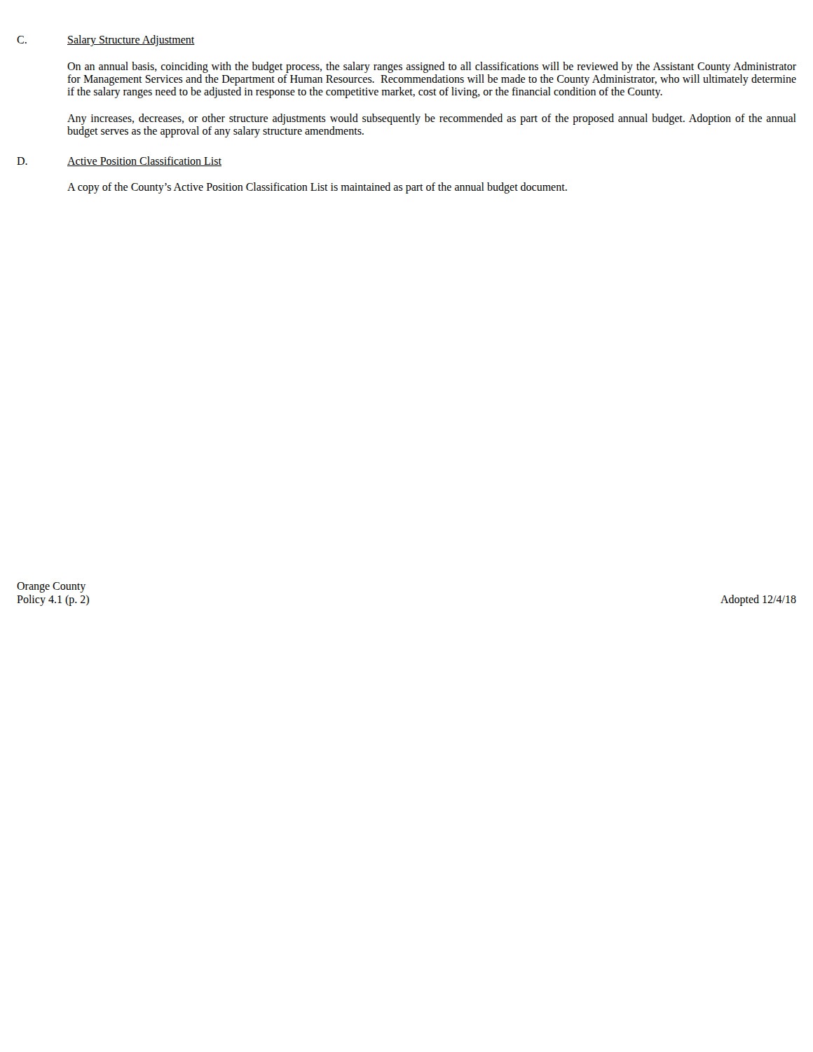C. Salary Structure Adjustment
On an annual basis, coinciding with the budget process, the salary ranges assigned to all classifications will be reviewed by the Assistant County Administrator for Management Services and the Department of Human Resources. Recommendations will be made to the County Administrator, who will ultimately determine if the salary ranges need to be adjusted in response to the competitive market, cost of living, or the financial condition of the County.
Any increases, decreases, or other structure adjustments would subsequently be recommended as part of the proposed annual budget. Adoption of the annual budget serves as the approval of any salary structure amendments.
D. Active Position Classification List
A copy of the County’s Active Position Classification List is maintained as part of the annual budget document.
Orange County
Policy 4.1 (p. 2) Adopted 12/4/18